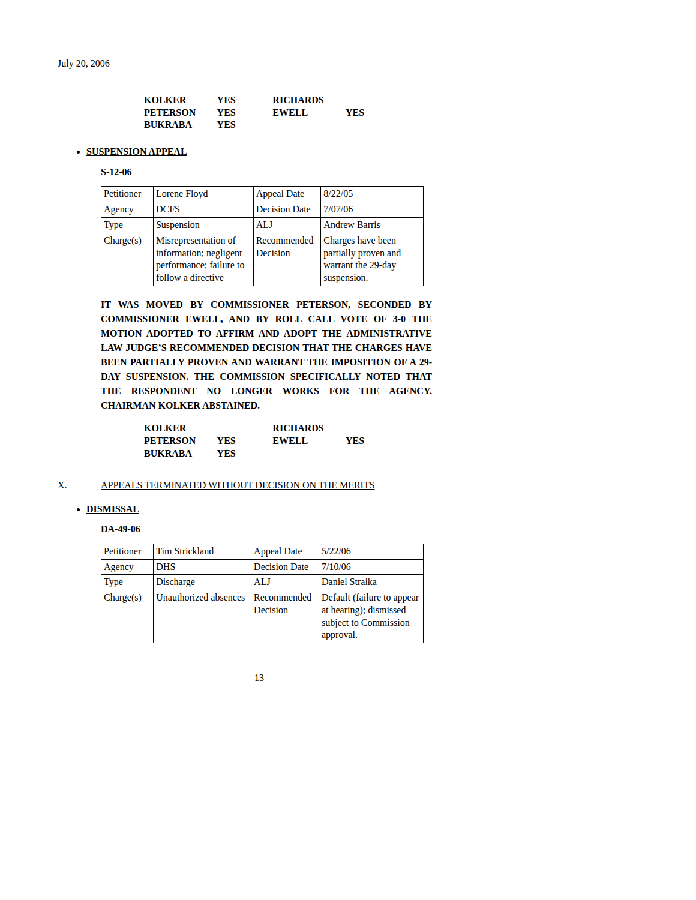July 20, 2006
| KOLKER | YES | RICHARDS | |
| PETERSON | YES | EWELL | YES |
| BUKRABA | YES | | |
SUSPENSION APPEAL
S-12-06
| Petitioner | Lorene Floyd | Appeal Date | 8/22/05 |
| Agency | DCFS | Decision Date | 7/07/06 |
| Type | Suspension | ALJ | Andrew Barris |
| Charge(s) | Misrepresentation of information; negligent performance; failure to follow a directive | Recommended Decision | Charges have been partially proven and warrant the 29-day suspension. |
IT WAS MOVED BY COMMISSIONER PETERSON, SECONDED BY COMMISSIONER EWELL, AND BY ROLL CALL VOTE OF 3-0 THE MOTION ADOPTED TO AFFIRM AND ADOPT THE ADMINISTRATIVE LAW JUDGE’S RECOMMENDED DECISION THAT THE CHARGES HAVE BEEN PARTIALLY PROVEN AND WARRANT THE IMPOSITION OF A 29-DAY SUSPENSION. THE COMMISSION SPECIFICALLY NOTED THAT THE RESPONDENT NO LONGER WORKS FOR THE AGENCY. CHAIRMAN KOLKER ABSTAINED.
| KOLKER | | RICHARDS | |
| PETERSON | YES | EWELL | YES |
| BUKRABA | YES | | |
X. APPEALS TERMINATED WITHOUT DECISION ON THE MERITS
DISMISSAL
DA-49-06
| Petitioner | Tim Strickland | Appeal Date | 5/22/06 |
| Agency | DHS | Decision Date | 7/10/06 |
| Type | Discharge | ALJ | Daniel Stralka |
| Charge(s) | Unauthorized absences | Recommended Decision | Default (failure to appear at hearing); dismissed subject to Commission approval. |
13